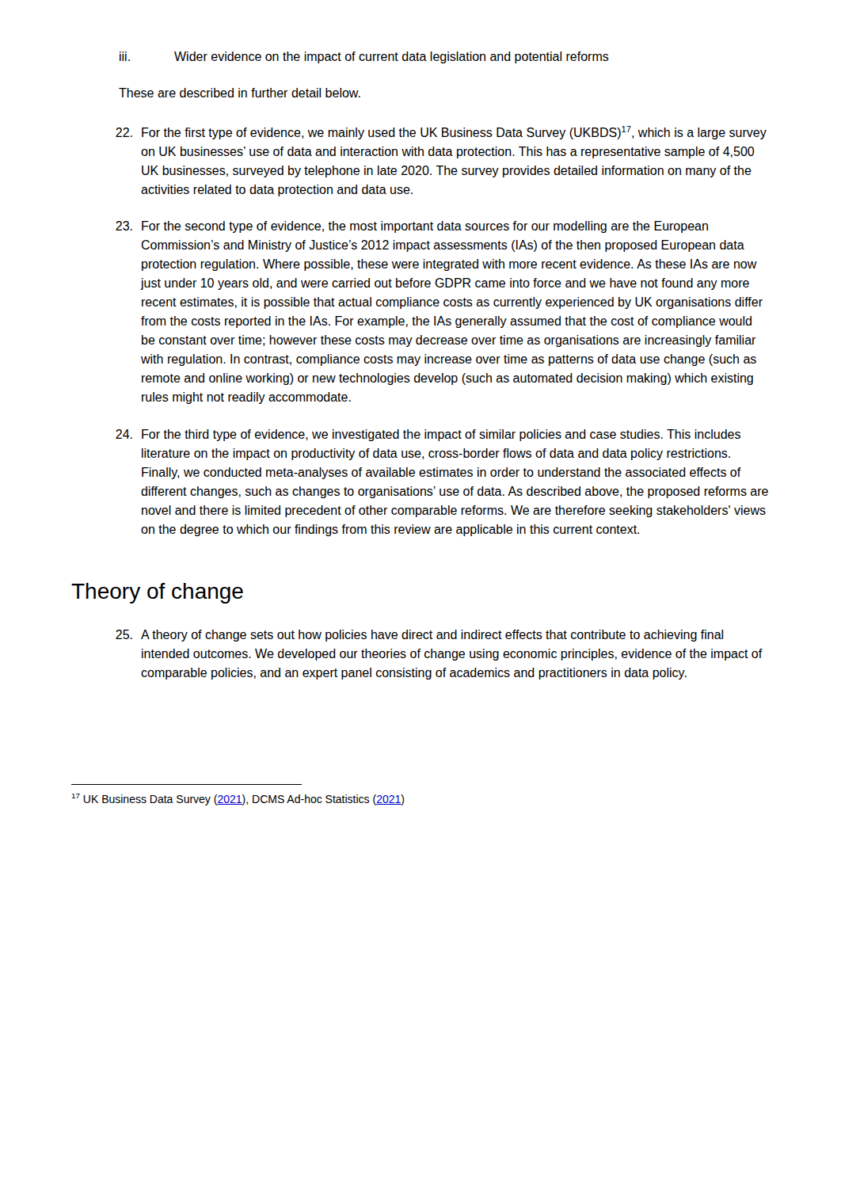iii. Wider evidence on the impact of current data legislation and potential reforms
These are described in further detail below.
22. For the first type of evidence, we mainly used the UK Business Data Survey (UKBDS)17, which is a large survey on UK businesses’ use of data and interaction with data protection. This has a representative sample of 4,500 UK businesses, surveyed by telephone in late 2020. The survey provides detailed information on many of the activities related to data protection and data use.
23. For the second type of evidence, the most important data sources for our modelling are the European Commission’s and Ministry of Justice’s 2012 impact assessments (IAs) of the then proposed European data protection regulation. Where possible, these were integrated with more recent evidence. As these IAs are now just under 10 years old, and were carried out before GDPR came into force and we have not found any more recent estimates, it is possible that actual compliance costs as currently experienced by UK organisations differ from the costs reported in the IAs. For example, the IAs generally assumed that the cost of compliance would be constant over time; however these costs may decrease over time as organisations are increasingly familiar with regulation. In contrast, compliance costs may increase over time as patterns of data use change (such as remote and online working) or new technologies develop (such as automated decision making) which existing rules might not readily accommodate.
24. For the third type of evidence, we investigated the impact of similar policies and case studies. This includes literature on the impact on productivity of data use, cross-border flows of data and data policy restrictions. Finally, we conducted meta-analyses of available estimates in order to understand the associated effects of different changes, such as changes to organisations’ use of data. As described above, the proposed reforms are novel and there is limited precedent of other comparable reforms. We are therefore seeking stakeholders' views on the degree to which our findings from this review are applicable in this current context.
Theory of change
25. A theory of change sets out how policies have direct and indirect effects that contribute to achieving final intended outcomes. We developed our theories of change using economic principles, evidence of the impact of comparable policies, and an expert panel consisting of academics and practitioners in data policy.
17 UK Business Data Survey (2021), DCMS Ad-hoc Statistics (2021)